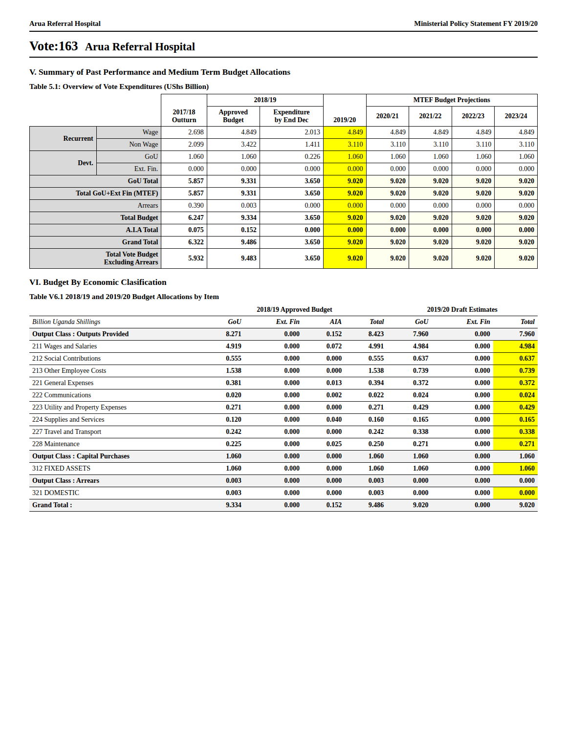Arua Referral Hospital
Ministerial Policy Statement FY 2019/20
Vote:163 Arua Referral Hospital
V. Summary of Past Performance and Medium Term Budget Allocations
Table 5.1: Overview of Vote Expenditures (UShs Billion)
| | 2017/18 Outturn | 2018/19 | 2019/20 | MTEF Budget Projections |
| --- | --- | --- | --- | --- |
| | Approved Budget | Expenditure by End Dec | 2020/21 | 2021/22 | 2022/23 | 2023/24 |
| Recurrent | Wage | 2.698 | 4.849 | 2.013 | 4.849 | 4.849 | 4.849 | 4.849 | 4.849 |
| Non Wage | 2.099 | 3.422 | 1.411 | 3.110 | 3.110 | 3.110 | 3.110 | 3.110 |
| Devt. | GoU | 1.060 | 1.060 | 0.226 | 1.060 | 1.060 | 1.060 | 1.060 | 1.060 |
| Ext. Fin. | 0.000 | 0.000 | 0.000 | 0.000 | 0.000 | 0.000 | 0.000 | 0.000 |
| GoU Total | 5.857 | 9.331 | 3.650 | 9.020 | 9.020 | 9.020 | 9.020 | 9.020 |
| Total GoU+Ext Fin (MTEF) | 5.857 | 9.331 | 3.650 | 9.020 | 9.020 | 9.020 | 9.020 | 9.020 |
| Arrears | 0.390 | 0.003 | 0.000 | 0.000 | 0.000 | 0.000 | 0.000 | 0.000 |
| Total Budget | 6.247 | 9.334 | 3.650 | 9.020 | 9.020 | 9.020 | 9.020 | 9.020 |
| A.I.A Total | 0.075 | 0.152 | 0.000 | 0.000 | 0.000 | 0.000 | 0.000 | 0.000 |
| Grand Total | 6.322 | 9.486 | 3.650 | 9.020 | 9.020 | 9.020 | 9.020 | 9.020 |
| Total Vote Budget Excluding Arrears | 5.932 | 9.483 | 3.650 | 9.020 | 9.020 | 9.020 | 9.020 | 9.020 |
VI. Budget By Economic Clasification
Table V6.1 2018/19 and 2019/20 Budget Allocations by Item
| | 2018/19 Approved Budget | 2019/20 Draft Estimates |
| --- | --- | --- |
| Billion Uganda Shillings | GoU | Ext. Fin | AIA | Total | GoU | Ext. Fin | Total |
| Output Class : Outputs Provided | 8.271 | 0.000 | 0.152 | 8.423 | 7.960 | 0.000 | 7.960 |
| 211 Wages and Salaries | 4.919 | 0.000 | 0.072 | 4.991 | 4.984 | 0.000 | 4.984 |
| 212 Social Contributions | 0.555 | 0.000 | 0.000 | 0.555 | 0.637 | 0.000 | 0.637 |
| 213 Other Employee Costs | 1.538 | 0.000 | 0.000 | 1.538 | 0.739 | 0.000 | 0.739 |
| 221 General Expenses | 0.381 | 0.000 | 0.013 | 0.394 | 0.372 | 0.000 | 0.372 |
| 222 Communications | 0.020 | 0.000 | 0.002 | 0.022 | 0.024 | 0.000 | 0.024 |
| 223 Utility and Property Expenses | 0.271 | 0.000 | 0.000 | 0.271 | 0.429 | 0.000 | 0.429 |
| 224 Supplies and Services | 0.120 | 0.000 | 0.040 | 0.160 | 0.165 | 0.000 | 0.165 |
| 227 Travel and Transport | 0.242 | 0.000 | 0.000 | 0.242 | 0.338 | 0.000 | 0.338 |
| 228 Maintenance | 0.225 | 0.000 | 0.025 | 0.250 | 0.271 | 0.000 | 0.271 |
| Output Class : Capital Purchases | 1.060 | 0.000 | 0.000 | 1.060 | 1.060 | 0.000 | 1.060 |
| 312 FIXED ASSETS | 1.060 | 0.000 | 0.000 | 1.060 | 1.060 | 0.000 | 1.060 |
| Output Class : Arrears | 0.003 | 0.000 | 0.000 | 0.003 | 0.000 | 0.000 | 0.000 |
| 321 DOMESTIC | 0.003 | 0.000 | 0.000 | 0.003 | 0.000 | 0.000 | 0.000 |
| Grand Total : | 9.334 | 0.000 | 0.152 | 9.486 | 9.020 | 0.000 | 9.020 |